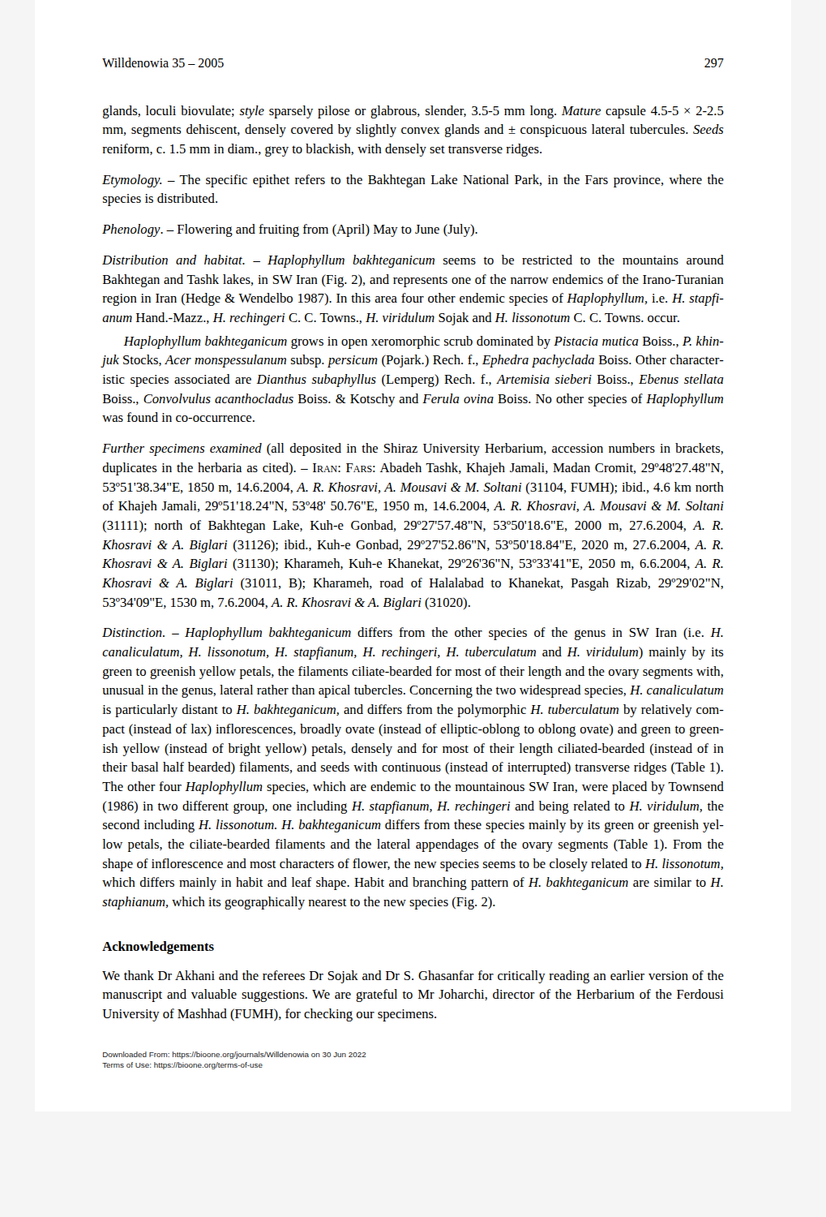Willdenowia 35 – 2005 297
glands, loculi biovulate; style sparsely pilose or glabrous, slender, 3.5-5 mm long. Mature capsule 4.5-5 × 2-2.5 mm, segments dehiscent, densely covered by slightly convex glands and ± conspicuous lateral tubercules. Seeds reniform, c. 1.5 mm in diam., grey to blackish, with densely set transverse ridges.
Etymology. – The specific epithet refers to the Bakhtegan Lake National Park, in the Fars province, where the species is distributed.
Phenology. – Flowering and fruiting from (April) May to June (July).
Distribution and habitat. – Haplophyllum bakhteganicum seems to be restricted to the mountains around Bakhtegan and Tashk lakes, in SW Iran (Fig. 2), and represents one of the narrow endemics of the Irano-Turanian region in Iran (Hedge & Wendelbo 1987). In this area four other endemic species of Haplophyllum, i.e. H. stapfianum Hand.-Mazz., H. rechingeri C. C. Towns., H. viridulum Sojak and H. lissonotum C. C. Towns. occur.
Haplophyllum bakhteganicum grows in open xeromorphic scrub dominated by Pistacia mutica Boiss., P. khinjuk Stocks, Acer monspessulanum subsp. persicum (Pojark.) Rech. f., Ephedra pachyclada Boiss. Other characteristic species associated are Dianthus subaphyllus (Lemperg) Rech. f., Artemisia sieberi Boiss., Ebenus stellata Boiss., Convolvulus acanthocladus Boiss. & Kotschy and Ferula ovina Boiss. No other species of Haplophyllum was found in co-occurrence.
Further specimens examined (all deposited in the Shiraz University Herbarium, accession numbers in brackets, duplicates in the herbaria as cited). – Iran: Fars: Abadeh Tashk, Khajeh Jamali, Madan Cromit, 29º48'27.48"N, 53º51'38.34"E, 1850 m, 14.6.2004, A. R. Khosravi, A. Mousavi & M. Soltani (31104, FUMH); ibid., 4.6 km north of Khajeh Jamali, 29º51'18.24"N, 53º48' 50.76"E, 1950 m, 14.6.2004, A. R. Khosravi, A. Mousavi & M. Soltani (31111); north of Bakhtegan Lake, Kuh-e Gonbad, 29º27'57.48"N, 53º50'18.6"E, 2000 m, 27.6.2004, A. R. Khosravi & A. Biglari (31126); ibid., Kuh-e Gonbad, 29º27'52.86"N, 53º50'18.84"E, 2020 m, 27.6.2004, A. R. Khosravi & A. Biglari (31130); Kharameh, Kuh-e Khanekat, 29º26'36"N, 53º33'41"E, 2050 m, 6.6.2004, A. R. Khosravi & A. Biglari (31011, B); Kharameh, road of Halalabad to Khanekat, Pasgah Rizab, 29º29'02"N, 53º34'09"E, 1530 m, 7.6.2004, A. R. Khosravi & A. Biglari (31020).
Distinction. – Haplophyllum bakhteganicum differs from the other species of the genus in SW Iran (i.e. H. canaliculatum, H. lissonotum, H. stapfianum, H. rechingeri, H. tuberculatum and H. viridulum) mainly by its green to greenish yellow petals, the filaments ciliate-bearded for most of their length and the ovary segments with, unusual in the genus, lateral rather than apical tubercles. Concerning the two widespread species, H. canaliculatum is particularly distant to H. bakhteganicum, and differs from the polymorphic H. tuberculatum by relatively compact (instead of lax) inflorescences, broadly ovate (instead of elliptic-oblong to oblong ovate) and green to greenish yellow (instead of bright yellow) petals, densely and for most of their length ciliated-bearded (instead of in their basal half bearded) filaments, and seeds with continuous (instead of interrupted) transverse ridges (Table 1). The other four Haplophyllum species, which are endemic to the mountainous SW Iran, were placed by Townsend (1986) in two different group, one including H. stapfianum, H. rechingeri and being related to H. viridulum, the second including H. lissonotum. H. bakhteganicum differs from these species mainly by its green or greenish yellow petals, the ciliate-bearded filaments and the lateral appendages of the ovary segments (Table 1). From the shape of inflorescence and most characters of flower, the new species seems to be closely related to H. lissonotum, which differs mainly in habit and leaf shape. Habit and branching pattern of H. bakhteganicum are similar to H. staphianum, which its geographically nearest to the new species (Fig. 2).
Acknowledgements
We thank Dr Akhani and the referees Dr Sojak and Dr S. Ghasanfar for critically reading an earlier version of the manuscript and valuable suggestions. We are grateful to Mr Joharchi, director of the Herbarium of the Ferdousi University of Mashhad (FUMH), for checking our specimens.
Downloaded From: https://bioone.org/journals/Willdenowia on 30 Jun 2022
Terms of Use: https://bioone.org/terms-of-use